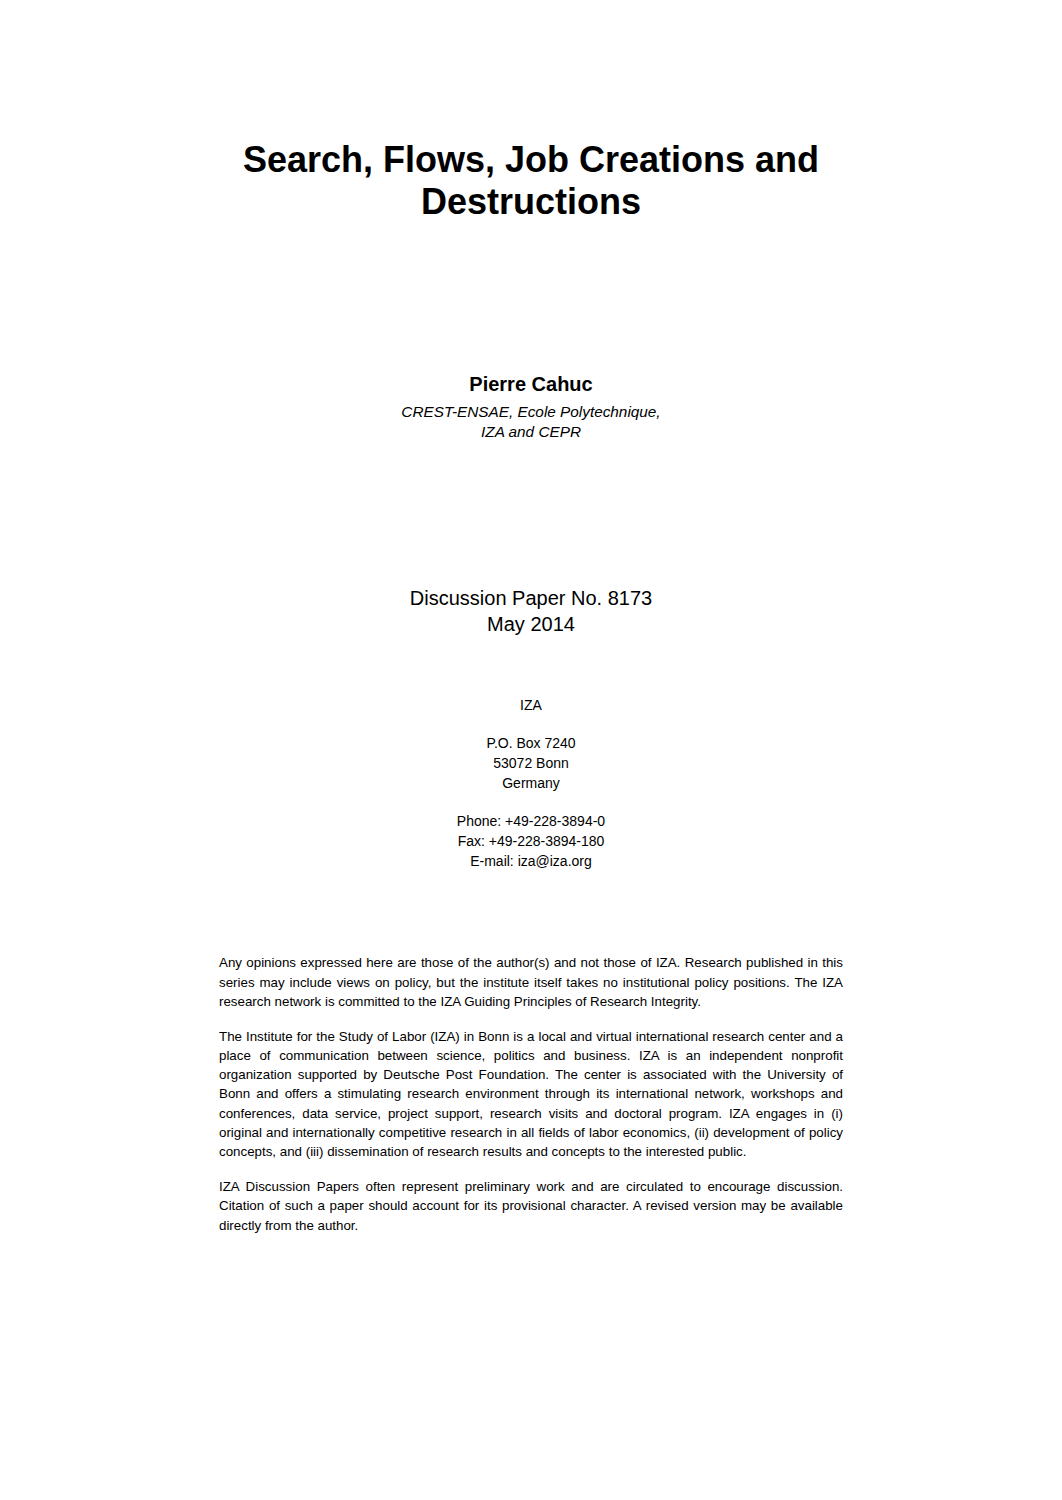Search, Flows, Job Creations and
Destructions
Pierre Cahuc
CREST-ENSAE, Ecole Polytechnique,
IZA and CEPR
Discussion Paper No. 8173
May 2014
IZA
P.O. Box 7240
53072 Bonn
Germany
Phone: +49-228-3894-0
Fax: +49-228-3894-180
E-mail: iza@iza.org
Any opinions expressed here are those of the author(s) and not those of IZA. Research published in this series may include views on policy, but the institute itself takes no institutional policy positions. The IZA research network is committed to the IZA Guiding Principles of Research Integrity.
The Institute for the Study of Labor (IZA) in Bonn is a local and virtual international research center and a place of communication between science, politics and business. IZA is an independent nonprofit organization supported by Deutsche Post Foundation. The center is associated with the University of Bonn and offers a stimulating research environment through its international network, workshops and conferences, data service, project support, research visits and doctoral program. IZA engages in (i) original and internationally competitive research in all fields of labor economics, (ii) development of policy concepts, and (iii) dissemination of research results and concepts to the interested public.
IZA Discussion Papers often represent preliminary work and are circulated to encourage discussion. Citation of such a paper should account for its provisional character. A revised version may be available directly from the author.